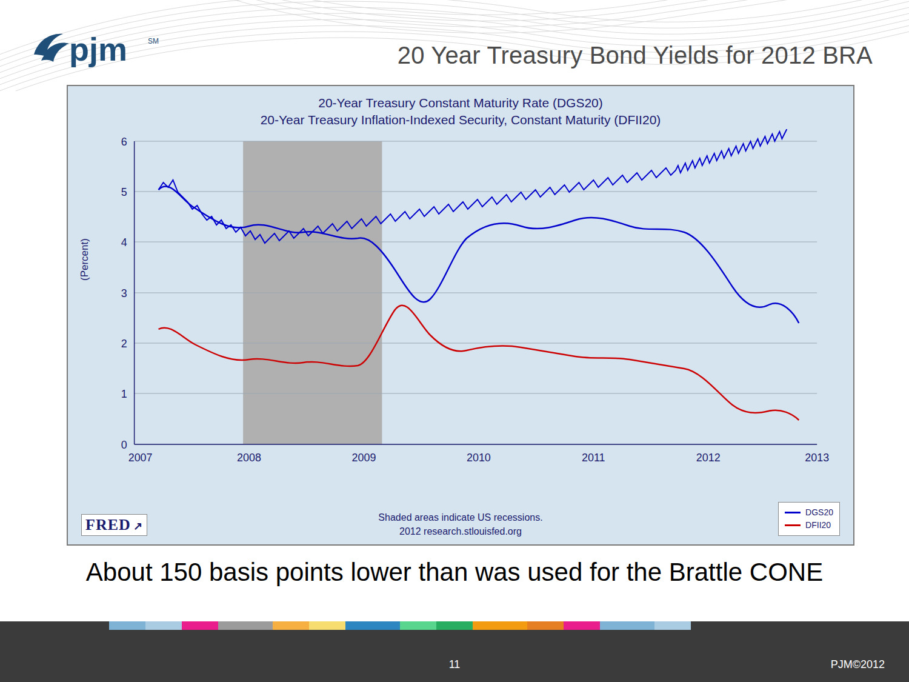pjm SM
20 Year Treasury Bond Yields for 2012 BRA
20-Year Treasury Constant Maturity Rate (DGS20)
20-Year Treasury Inflation-Indexed Security, Constant Maturity (DFII20)
(Percent)
6 5 4 3 2 1 0 2007 2008 2009 2010 2011 2012 2013
Shaded areas indicate US recessions.
2012 research.stlouisfed.org
FRED↗
DGS20
DFII20
About 150 basis points lower than was used for the Brattle CONE
11
PJM©2012